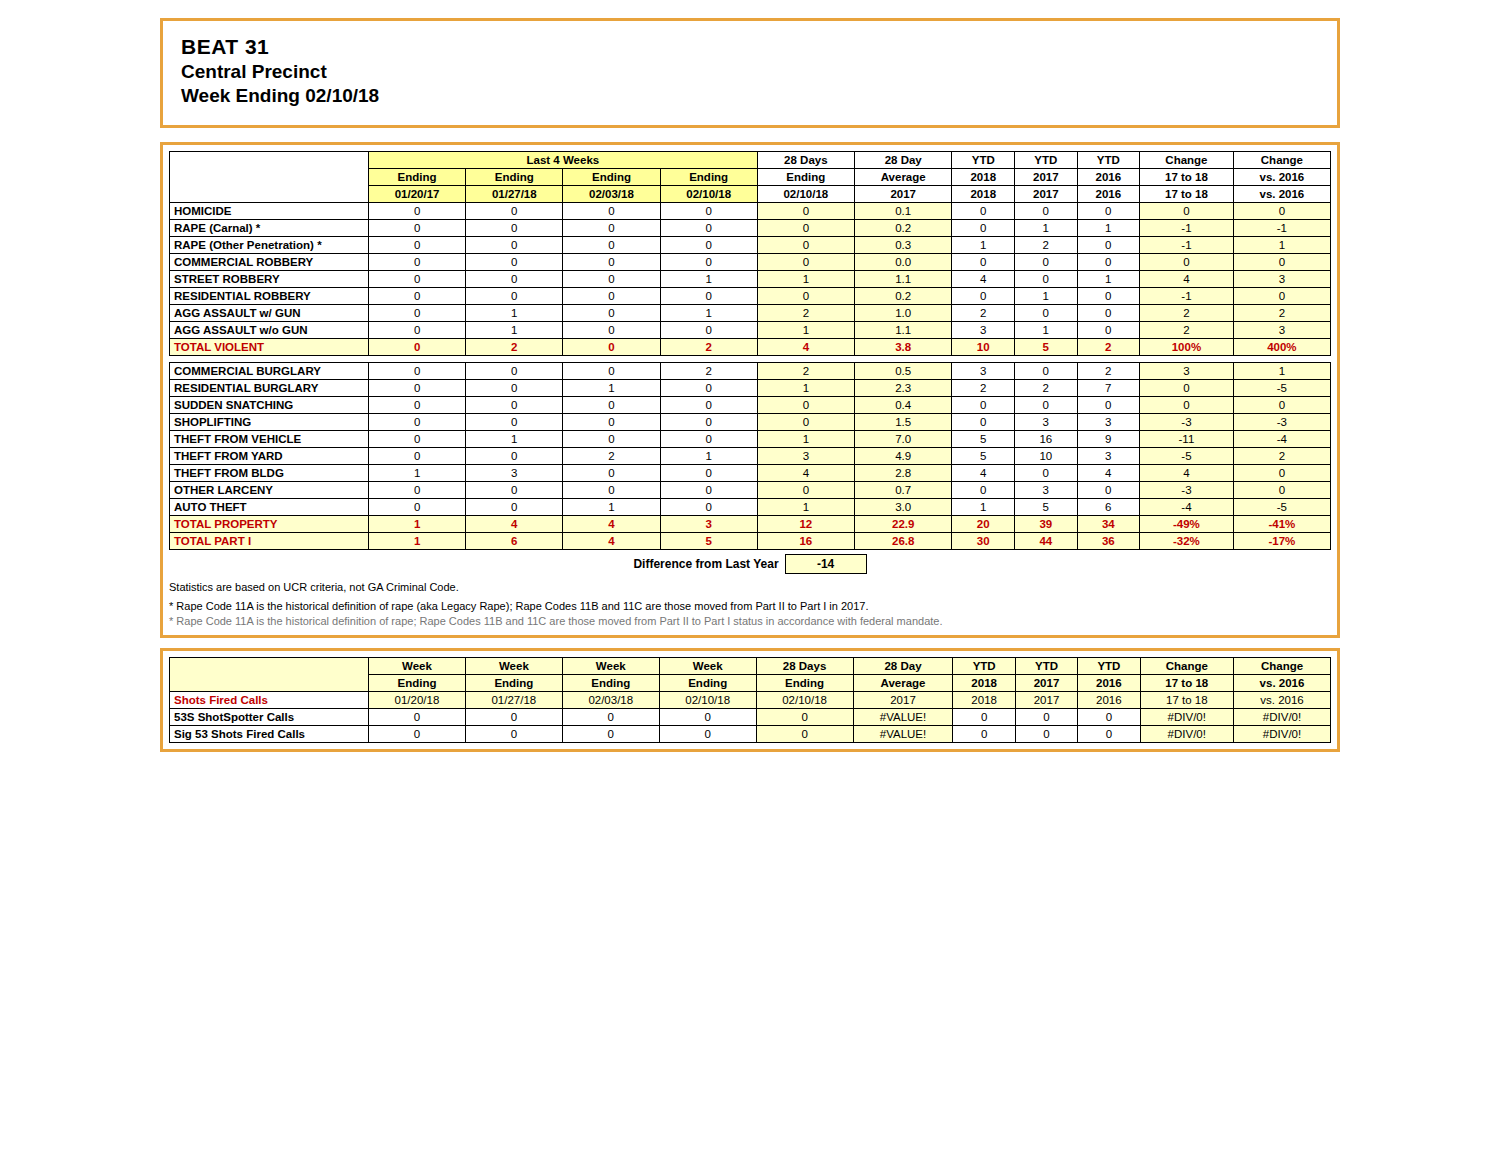BEAT 31
Central Precinct
Week Ending 02/10/18
| | Last 4 Weeks | 28 Days | 28 Day | YTD | YTD | YTD | Change | Change |
| --- | --- | --- | --- | --- | --- | --- | --- | --- |
| Ending | Ending | Ending | Ending | Ending | Average | 2018 | 2017 | 2016 | 17 to 18 | vs. 2016 |
| 01/20/17 | 01/27/18 | 02/03/18 | 02/10/18 | 02/10/18 | 2017 | 2018 | 2017 | 2016 | 17 to 18 | vs. 2016 |
| HOMICIDE | 0 | 0 | 0 | 0 | 0 | 0.1 | 0 | 0 | 0 | 0 | 0 |
| RAPE (Carnal) * | 0 | 0 | 0 | 0 | 0 | 0.2 | 0 | 1 | 1 | -1 | -1 |
| RAPE (Other Penetration) * | 0 | 0 | 0 | 0 | 0 | 0.3 | 1 | 2 | 0 | -1 | 1 |
| COMMERCIAL ROBBERY | 0 | 0 | 0 | 0 | 0 | 0.0 | 0 | 0 | 0 | 0 | 0 |
| STREET ROBBERY | 0 | 0 | 0 | 1 | 1 | 1.1 | 4 | 0 | 1 | 4 | 3 |
| RESIDENTIAL ROBBERY | 0 | 0 | 0 | 0 | 0 | 0.2 | 0 | 1 | 0 | -1 | 0 |
| AGG ASSAULT w/ GUN | 0 | 1 | 0 | 1 | 2 | 1.0 | 2 | 0 | 0 | 2 | 2 |
| AGG ASSAULT w/o GUN | 0 | 1 | 0 | 0 | 1 | 1.1 | 3 | 1 | 0 | 2 | 3 |
| TOTAL VIOLENT | 0 | 2 | 0 | 2 | 4 | 3.8 | 10 | 5 | 2 | 100% | 400% |
| COMMERCIAL BURGLARY | 0 | 0 | 0 | 2 | 2 | 0.5 | 3 | 0 | 2 | 3 | 1 |
| RESIDENTIAL BURGLARY | 0 | 0 | 1 | 0 | 1 | 2.3 | 2 | 2 | 7 | 0 | -5 |
| SUDDEN SNATCHING | 0 | 0 | 0 | 0 | 0 | 0.4 | 0 | 0 | 0 | 0 | 0 |
| SHOPLIFTING | 0 | 0 | 0 | 0 | 0 | 1.5 | 0 | 3 | 3 | -3 | -3 |
| THEFT FROM VEHICLE | 0 | 1 | 0 | 0 | 1 | 7.0 | 5 | 16 | 9 | -11 | -4 |
| THEFT FROM YARD | 0 | 0 | 2 | 1 | 3 | 4.9 | 5 | 10 | 3 | -5 | 2 |
| THEFT FROM BLDG | 1 | 3 | 0 | 0 | 4 | 2.8 | 4 | 0 | 4 | 4 | 0 |
| OTHER LARCENY | 0 | 0 | 0 | 0 | 0 | 0.7 | 0 | 3 | 0 | -3 | 0 |
| AUTO THEFT | 0 | 0 | 1 | 0 | 1 | 3.0 | 1 | 5 | 6 | -4 | -5 |
| TOTAL PROPERTY | 1 | 4 | 4 | 3 | 12 | 22.9 | 20 | 39 | 34 | -49% | -41% |
| TOTAL PART I | 1 | 6 | 4 | 5 | 16 | 26.8 | 30 | 44 | 36 | -32% | -17% |
Difference from Last Year-14
Statistics are based on UCR criteria, not GA Criminal Code.
* Rape Code 11A is the historical definition of rape (aka Legacy Rape); Rape Codes 11B and 11C are those moved from Part II to Part I in 2017.
* Rape Code 11A is the historical definition of rape; Rape Codes 11B and 11C are those moved from Part II to Part I status in accordance with federal mandate.
| | Week | Week | Week | Week | 28 Days | 28 Day | YTD | YTD | YTD | Change | Change |
| --- | --- | --- | --- | --- | --- | --- | --- | --- | --- | --- | --- |
| Ending | Ending | Ending | Ending | Ending | Average | 2018 | 2017 | 2016 | 17 to 18 | vs. 2016 |
| Shots Fired Calls | 01/20/18 | 01/27/18 | 02/03/18 | 02/10/18 | 02/10/18 | 2017 | 2018 | 2017 | 2016 | 17 to 18 | vs. 2016 |
| 53S ShotSpotter Calls | 0 | 0 | 0 | 0 | 0 | #VALUE! | 0 | 0 | 0 | #DIV/0! | #DIV/0! |
| Sig 53 Shots Fired Calls | 0 | 0 | 0 | 0 | 0 | #VALUE! | 0 | 0 | 0 | #DIV/0! | #DIV/0! |